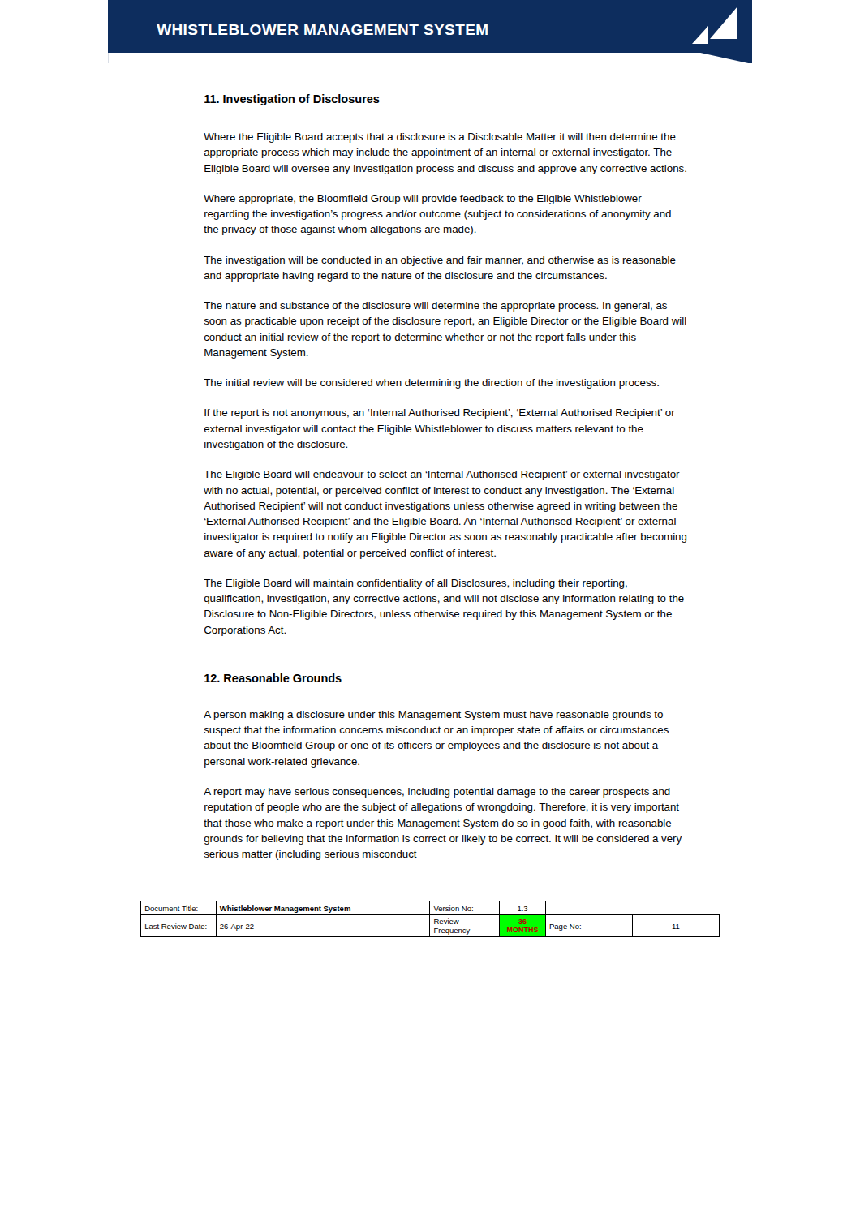WHISTLEBLOWER MANAGEMENT SYSTEM
11. Investigation of Disclosures
Where the Eligible Board accepts that a disclosure is a Disclosable Matter it will then determine the appropriate process which may include the appointment of an internal or external investigator. The Eligible Board will oversee any investigation process and discuss and approve any corrective actions.
Where appropriate, the Bloomfield Group will provide feedback to the Eligible Whistleblower regarding the investigation’s progress and/or outcome (subject to considerations of anonymity and the privacy of those against whom allegations are made).
The investigation will be conducted in an objective and fair manner, and otherwise as is reasonable and appropriate having regard to the nature of the disclosure and the circumstances.
The nature and substance of the disclosure will determine the appropriate process. In general, as soon as practicable upon receipt of the disclosure report, an Eligible Director or the Eligible Board will conduct an initial review of the report to determine whether or not the report falls under this Management System.
The initial review will be considered when determining the direction of the investigation process.
If the report is not anonymous, an ‘Internal Authorised Recipient’, ‘External Authorised Recipient’ or external investigator will contact the Eligible Whistleblower to discuss matters relevant to the investigation of the disclosure.
The Eligible Board will endeavour to select an ‘Internal Authorised Recipient’ or external investigator with no actual, potential, or perceived conflict of interest to conduct any investigation. The ‘External Authorised Recipient’ will not conduct investigations unless otherwise agreed in writing between the ‘External Authorised Recipient’ and the Eligible Board. An ‘Internal Authorised Recipient’ or external investigator is required to notify an Eligible Director as soon as reasonably practicable after becoming aware of any actual, potential or perceived conflict of interest.
The Eligible Board will maintain confidentiality of all Disclosures, including their reporting, qualification, investigation, any corrective actions, and will not disclose any information relating to the Disclosure to Non-Eligible Directors, unless otherwise required by this Management System or the Corporations Act.
12. Reasonable Grounds
A person making a disclosure under this Management System must have reasonable grounds to suspect that the information concerns misconduct or an improper state of affairs or circumstances about the Bloomfield Group or one of its officers or employees and the disclosure is not about a personal work-related grievance.
A report may have serious consequences, including potential damage to the career prospects and reputation of people who are the subject of allegations of wrongdoing. Therefore, it is very important that those who make a report under this Management System do so in good faith, with reasonable grounds for believing that the information is correct or likely to be correct. It will be considered a very serious matter (including serious misconduct
| Document Title: | Whistleblower Management System | Version No: | 1.3 |
| Last Review Date: | 26-Apr-22 | Review Frequency | 36 MONTHS | Page No: | 11 |